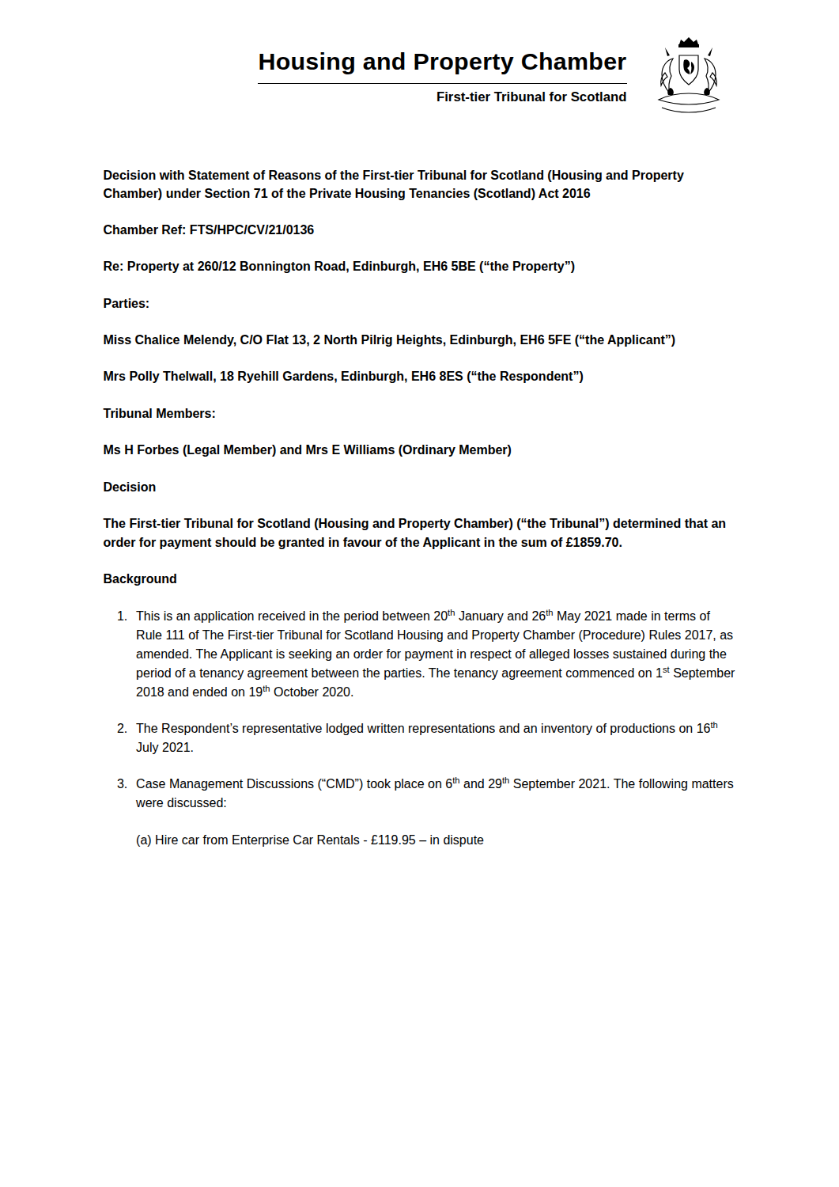Housing and Property Chamber
First-tier Tribunal for Scotland
Decision with Statement of Reasons of the First-tier Tribunal for Scotland (Housing and Property Chamber) under Section 71 of the Private Housing Tenancies (Scotland) Act 2016
Chamber Ref: FTS/HPC/CV/21/0136
Re: Property at 260/12 Bonnington Road, Edinburgh, EH6 5BE (“the Property”)
Parties:
Miss Chalice Melendy, C/O Flat 13, 2 North Pilrig Heights, Edinburgh, EH6 5FE (“the Applicant”)
Mrs Polly Thelwall, 18 Ryehill Gardens, Edinburgh, EH6 8ES (“the Respondent”)
Tribunal Members:
Ms H Forbes (Legal Member) and Mrs E Williams (Ordinary Member)
Decision
The First-tier Tribunal for Scotland (Housing and Property Chamber) (“the Tribunal”) determined that an order for payment should be granted in favour of the Applicant in the sum of £1859.70.
Background
This is an application received in the period between 20th January and 26th May 2021 made in terms of Rule 111 of The First-tier Tribunal for Scotland Housing and Property Chamber (Procedure) Rules 2017, as amended. The Applicant is seeking an order for payment in respect of alleged losses sustained during the period of a tenancy agreement between the parties. The tenancy agreement commenced on 1st September 2018 and ended on 19th October 2020.
The Respondent’s representative lodged written representations and an inventory of productions on 16th July 2021.
Case Management Discussions (“CMD”) took place on 6th and 29th September 2021. The following matters were discussed:
(a) Hire car from Enterprise Car Rentals - £119.95 – in dispute